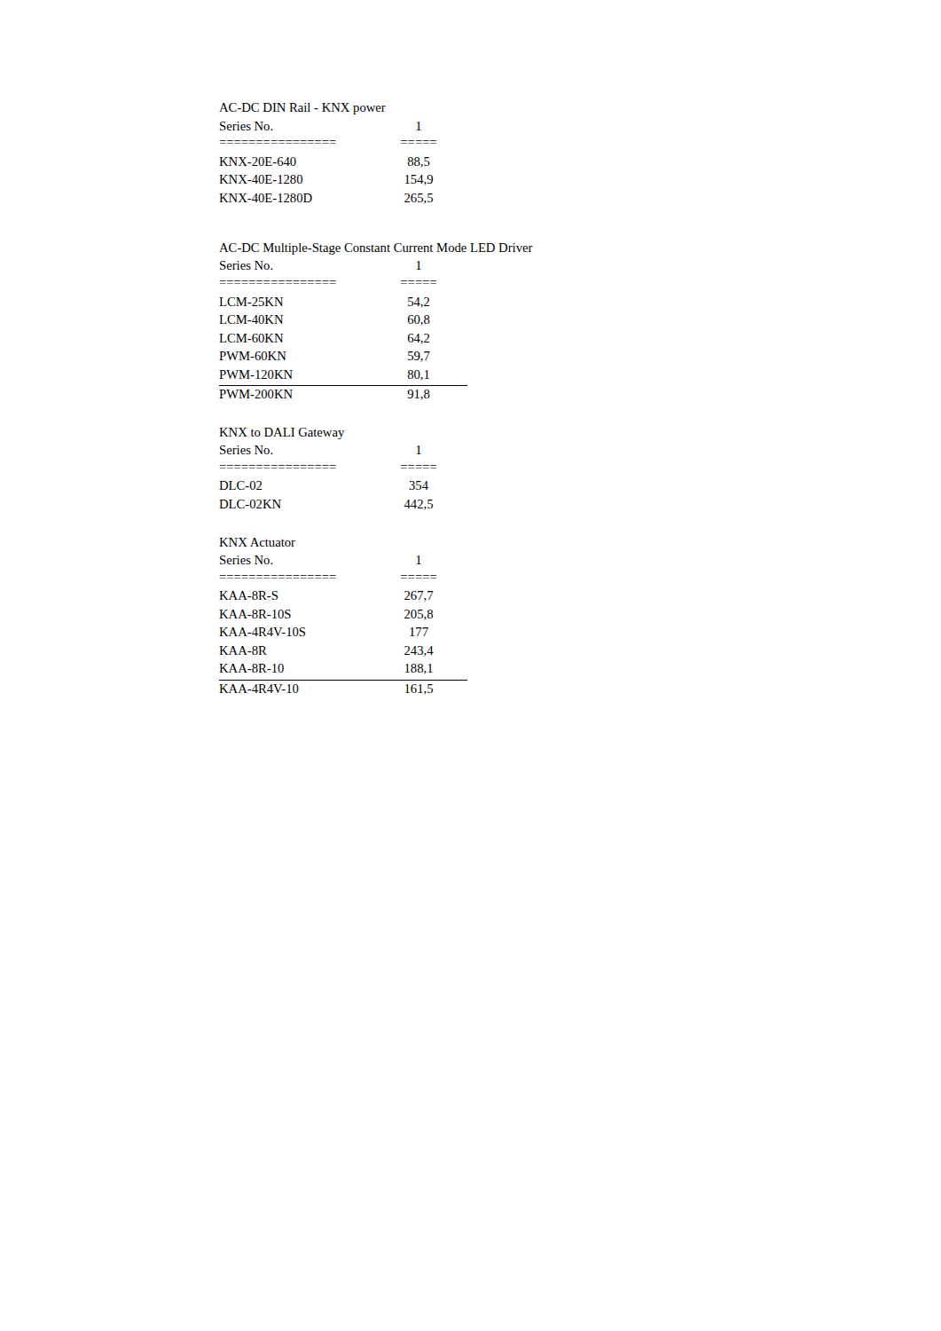AC-DC DIN Rail - KNX power
| Series No. | 1 |
| ================ | ===== |
| KNX-20E-640 | 88,5 |
| KNX-40E-1280 | 154,9 |
| KNX-40E-1280D | 265,5 |
AC-DC Multiple-Stage Constant Current Mode LED Driver
| Series No. | 1 |
| ================ | ===== |
| LCM-25KN | 54,2 |
| LCM-40KN | 60,8 |
| LCM-60KN | 64,2 |
| PWM-60KN | 59,7 |
| PWM-120KN | 80,1 |
| PWM-200KN | 91,8 |
KNX to DALI Gateway
| Series No. | 1 |
| ================ | ===== |
| DLC-02 | 354 |
| DLC-02KN | 442,5 |
KNX Actuator
| Series No. | 1 |
| ================ | ===== |
| KAA-8R-S | 267,7 |
| KAA-8R-10S | 205,8 |
| KAA-4R4V-10S | 177 |
| KAA-8R | 243,4 |
| KAA-8R-10 | 188,1 |
| KAA-4R4V-10 | 161,5 |